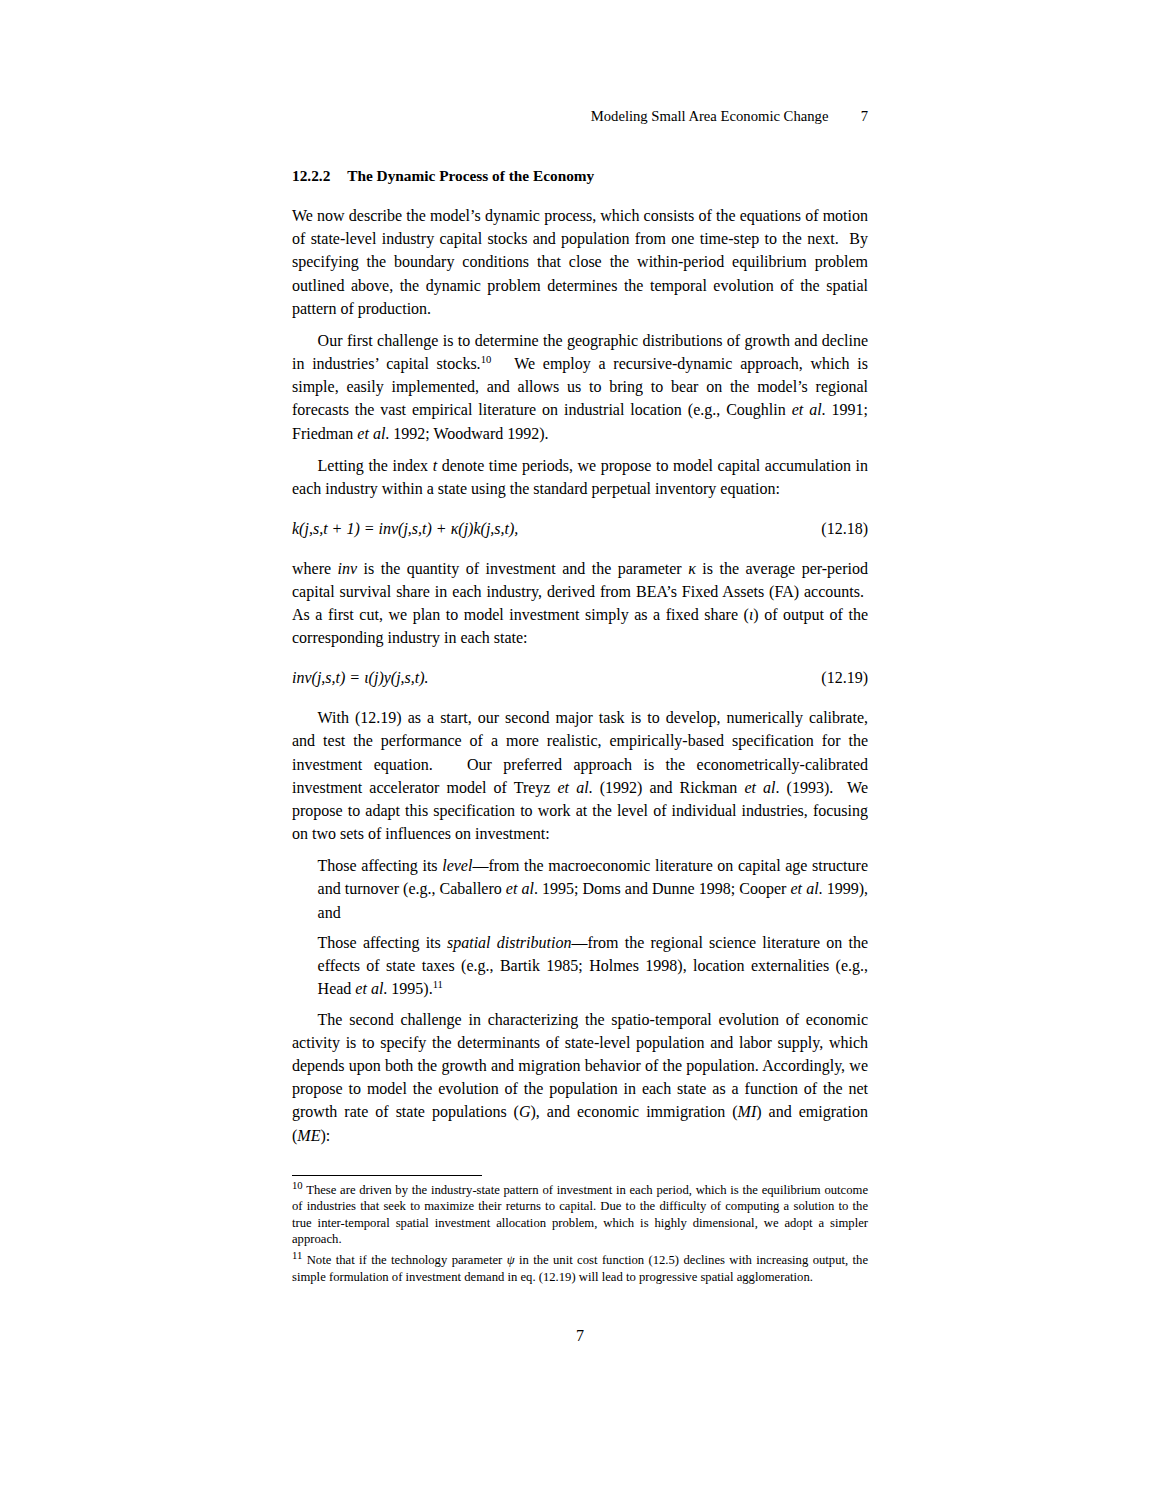Modeling Small Area Economic Change7
12.2.2 The Dynamic Process of the Economy
We now describe the model’s dynamic process, which consists of the equations of motion of state-level industry capital stocks and population from one time-step to the next. By specifying the boundary conditions that close the within-period equilibrium problem outlined above, the dynamic problem determines the temporal evolution of the spatial pattern of production.
Our first challenge is to determine the geographic distributions of growth and decline in industries’ capital stocks.10 We employ a recursive-dynamic approach, which is simple, easily implemented, and allows us to bring to bear on the model’s regional forecasts the vast empirical literature on industrial location (e.g., Coughlin et al. 1991; Friedman et al. 1992; Woodward 1992).
Letting the index t denote time periods, we propose to model capital accumulation in each industry within a state using the standard perpetual inventory equation:
k(j,s,t + 1) = inv(j,s,t) + κ(j)k(j,s,t), (12.18)
where inv is the quantity of investment and the parameter κ is the average per-period capital survival share in each industry, derived from BEA’s Fixed Assets (FA) accounts. As a first cut, we plan to model investment simply as a fixed share (ι) of output of the corresponding industry in each state:
inv(j,s,t) = ι(j)y(j,s,t). (12.19)
With (12.19) as a start, our second major task is to develop, numerically calibrate, and test the performance of a more realistic, empirically-based specification for the investment equation. Our preferred approach is the econometrically-calibrated investment accelerator model of Treyz et al. (1992) and Rickman et al. (1993). We propose to adapt this specification to work at the level of individual industries, focusing on two sets of influences on investment:
Those affecting its level—from the macroeconomic literature on capital age structure and turnover (e.g., Caballero et al. 1995; Doms and Dunne 1998; Cooper et al. 1999), and
Those affecting its spatial distribution—from the regional science literature on the effects of state taxes (e.g., Bartik 1985; Holmes 1998), location externalities (e.g., Head et al. 1995).11
The second challenge in characterizing the spatio-temporal evolution of economic activity is to specify the determinants of state-level population and labor supply, which depends upon both the growth and migration behavior of the population. Accordingly, we propose to model the evolution of the population in each state as a function of the net growth rate of state populations (G), and economic immigration (MI) and emigration (ME):
10 These are driven by the industry-state pattern of investment in each period, which is the equilibrium outcome of industries that seek to maximize their returns to capital. Due to the difficulty of computing a solution to the true inter-temporal spatial investment allocation problem, which is highly dimensional, we adopt a simpler approach.
11 Note that if the technology parameter ψ in the unit cost function (12.5) declines with increasing output, the simple formulation of investment demand in eq. (12.19) will lead to progressive spatial agglomeration.
7